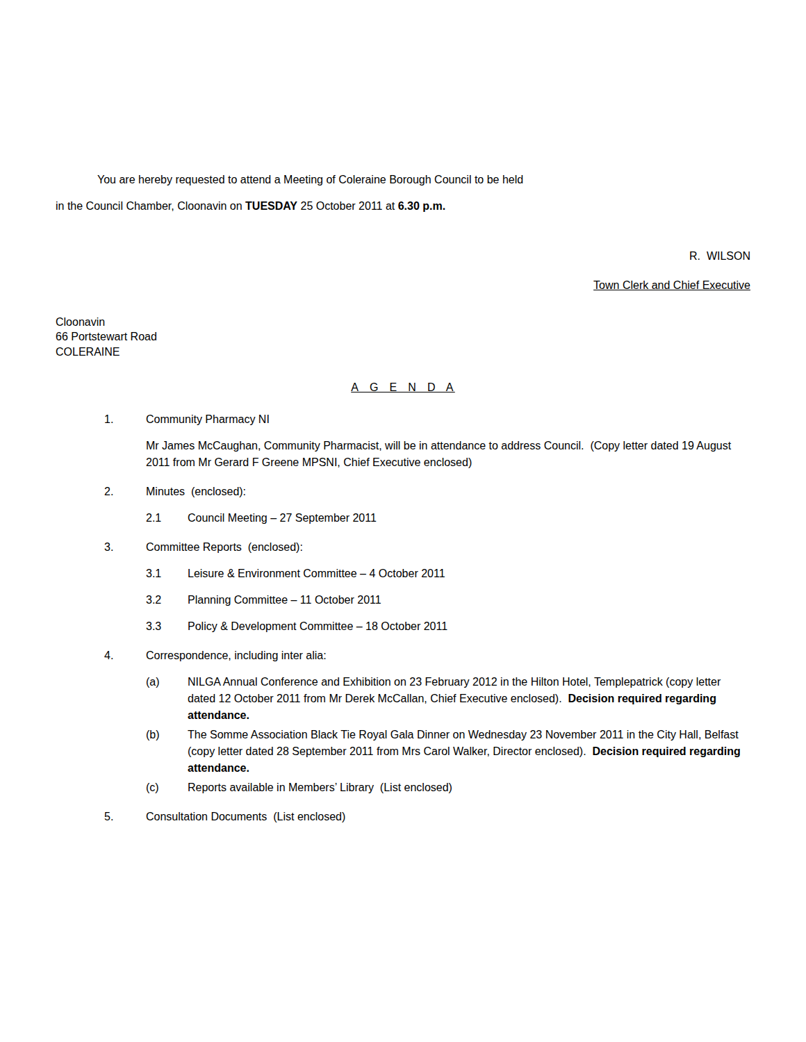You are hereby requested to attend a Meeting of Coleraine Borough Council to be held
in the Council Chamber, Cloonavin on TUESDAY 25 October 2011 at 6.30 p.m.
R. WILSON
Town Clerk and Chief Executive
Cloonavin
66 Portstewart Road
COLERAINE
A G E N D A
Community Pharmacy NI
Mr James McCaughan, Community Pharmacist, will be in attendance to address Council. (Copy letter dated 19 August 2011 from Mr Gerard F Greene MPSNI, Chief Executive enclosed)
Minutes (enclosed):
2.1 Council Meeting – 27 September 2011
Committee Reports (enclosed):
3.1 Leisure & Environment Committee – 4 October 2011
3.2 Planning Committee – 11 October 2011
3.3 Policy & Development Committee – 18 October 2011
Correspondence, including inter alia:
(a) NILGA Annual Conference and Exhibition on 23 February 2012 in the Hilton Hotel, Templepatrick (copy letter dated 12 October 2011 from Mr Derek McCallan, Chief Executive enclosed). Decision required regarding attendance.
(b) The Somme Association Black Tie Royal Gala Dinner on Wednesday 23 November 2011 in the City Hall, Belfast (copy letter dated 28 September 2011 from Mrs Carol Walker, Director enclosed). Decision required regarding attendance.
(c) Reports available in Members’ Library (List enclosed)
Consultation Documents (List enclosed)